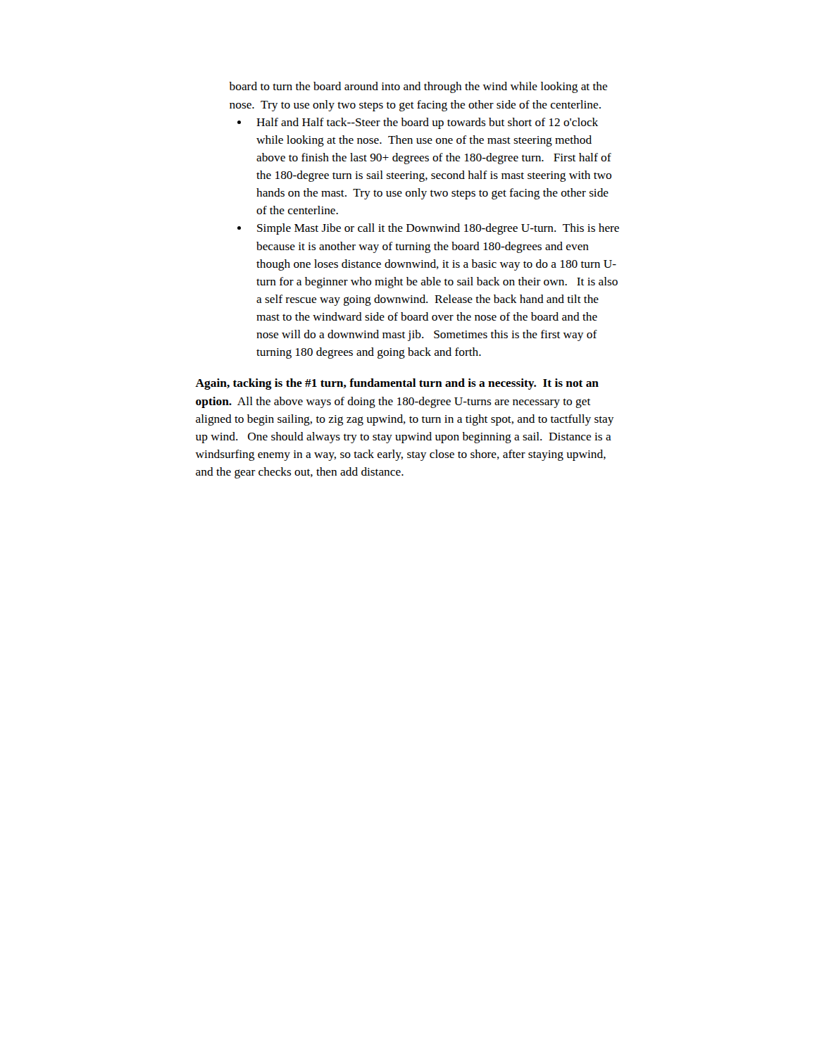board to turn the board around into and through the wind while looking at the nose. Try to use only two steps to get facing the other side of the centerline.
Half and Half tack--Steer the board up towards but short of 12 o'clock while looking at the nose. Then use one of the mast steering method above to finish the last 90+ degrees of the 180-degree turn. First half of the 180-degree turn is sail steering, second half is mast steering with two hands on the mast. Try to use only two steps to get facing the other side of the centerline.
Simple Mast Jibe or call it the Downwind 180-degree U-turn. This is here because it is another way of turning the board 180-degrees and even though one loses distance downwind, it is a basic way to do a 180 turn U-turn for a beginner who might be able to sail back on their own. It is also a self rescue way going downwind. Release the back hand and tilt the mast to the windward side of board over the nose of the board and the nose will do a downwind mast jib. Sometimes this is the first way of turning 180 degrees and going back and forth.
Again, tacking is the #1 turn, fundamental turn and is a necessity. It is not an option. All the above ways of doing the 180-degree U-turns are necessary to get aligned to begin sailing, to zig zag upwind, to turn in a tight spot, and to tactfully stay up wind. One should always try to stay upwind upon beginning a sail. Distance is a windsurfing enemy in a way, so tack early, stay close to shore, after staying upwind, and the gear checks out, then add distance.